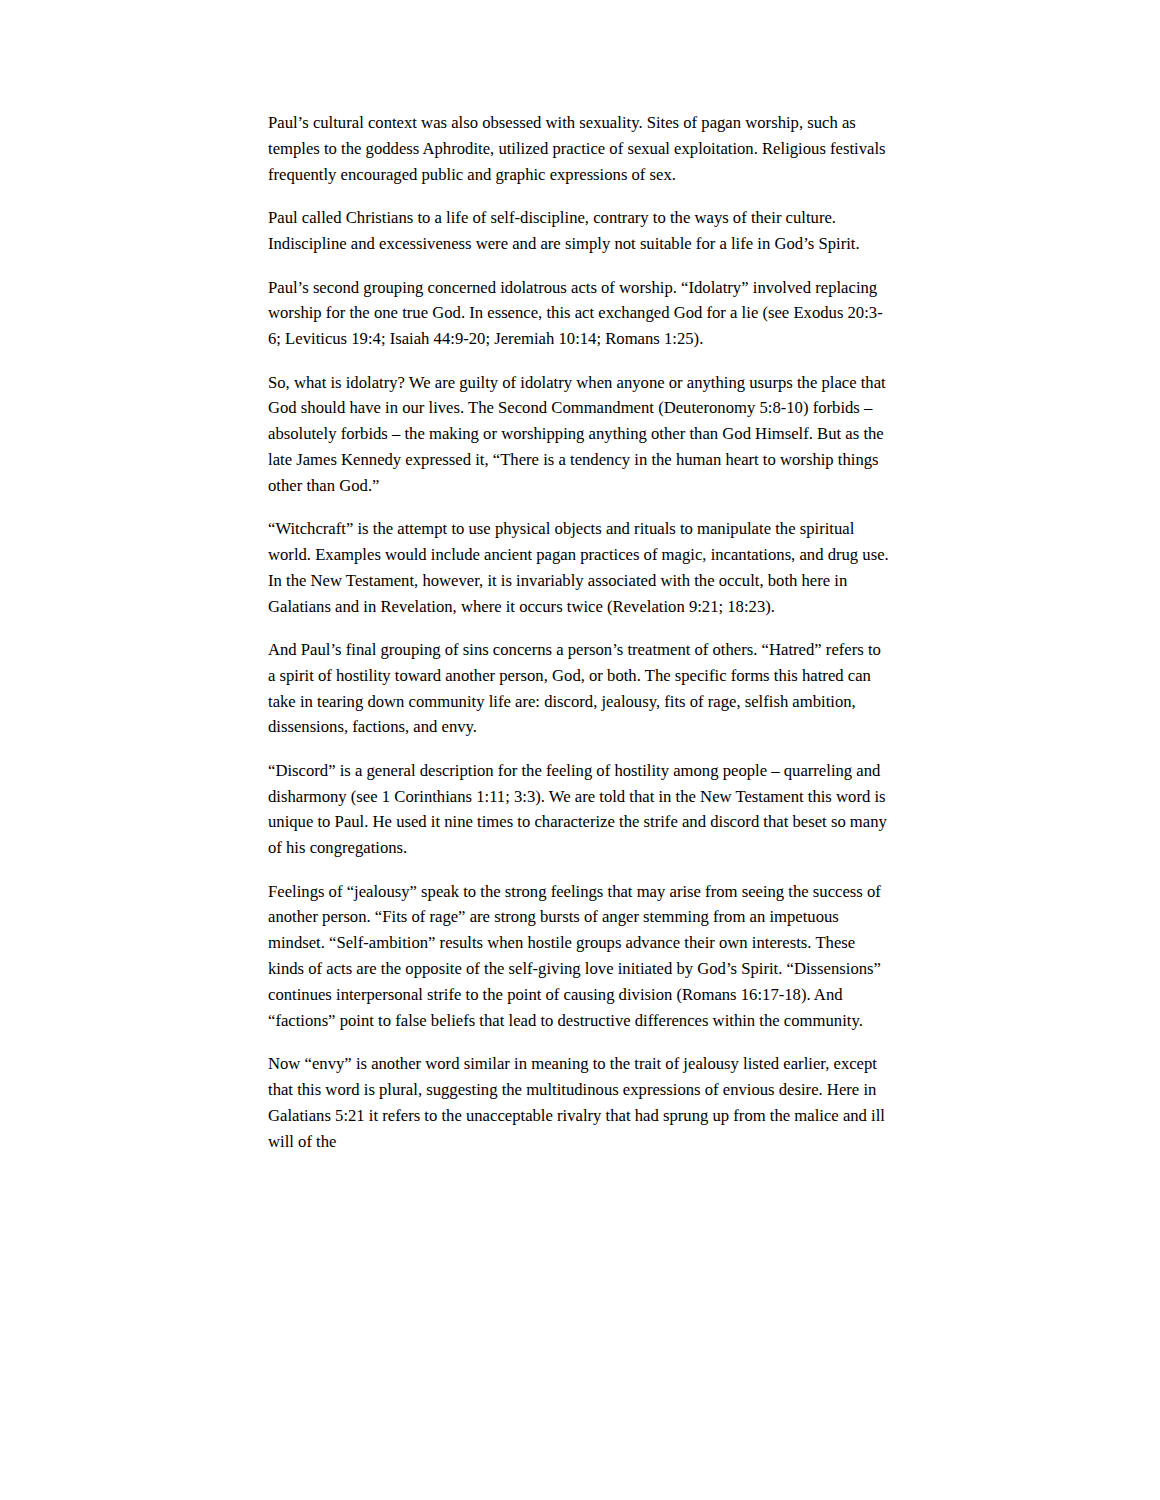Paul’s cultural context was also obsessed with sexuality. Sites of pagan worship, such as temples to the goddess Aphrodite, utilized practice of sexual exploitation. Religious festivals frequently encouraged public and graphic expressions of sex.
Paul called Christians to a life of self-discipline, contrary to the ways of their culture. Indiscipline and excessiveness were and are simply not suitable for a life in God’s Spirit.
Paul’s second grouping concerned idolatrous acts of worship. “Idolatry” involved replacing worship for the one true God. In essence, this act exchanged God for a lie (see Exodus 20:3-6; Leviticus 19:4; Isaiah 44:9-20; Jeremiah 10:14; Romans 1:25).
So, what is idolatry? We are guilty of idolatry when anyone or anything usurps the place that God should have in our lives. The Second Commandment (Deuteronomy 5:8-10) forbids – absolutely forbids – the making or worshipping anything other than God Himself. But as the late James Kennedy expressed it, “There is a tendency in the human heart to worship things other than God.”
“Witchcraft” is the attempt to use physical objects and rituals to manipulate the spiritual world. Examples would include ancient pagan practices of magic, incantations, and drug use. In the New Testament, however, it is invariably associated with the occult, both here in Galatians and in Revelation, where it occurs twice (Revelation 9:21; 18:23).
And Paul’s final grouping of sins concerns a person’s treatment of others. “Hatred” refers to a spirit of hostility toward another person, God, or both. The specific forms this hatred can take in tearing down community life are: discord, jealousy, fits of rage, selfish ambition, dissensions, factions, and envy.
“Discord” is a general description for the feeling of hostility among people – quarreling and disharmony (see 1 Corinthians 1:11; 3:3). We are told that in the New Testament this word is unique to Paul. He used it nine times to characterize the strife and discord that beset so many of his congregations.
Feelings of “jealousy” speak to the strong feelings that may arise from seeing the success of another person. “Fits of rage” are strong bursts of anger stemming from an impetuous mindset. “Self-ambition” results when hostile groups advance their own interests. These kinds of acts are the opposite of the self-giving love initiated by God’s Spirit. “Dissensions” continues interpersonal strife to the point of causing division (Romans 16:17-18). And “factions” point to false beliefs that lead to destructive differences within the community.
Now “envy” is another word similar in meaning to the trait of jealousy listed earlier, except that this word is plural, suggesting the multitudinous expressions of envious desire. Here in Galatians 5:21 it refers to the unacceptable rivalry that had sprung up from the malice and ill will of the